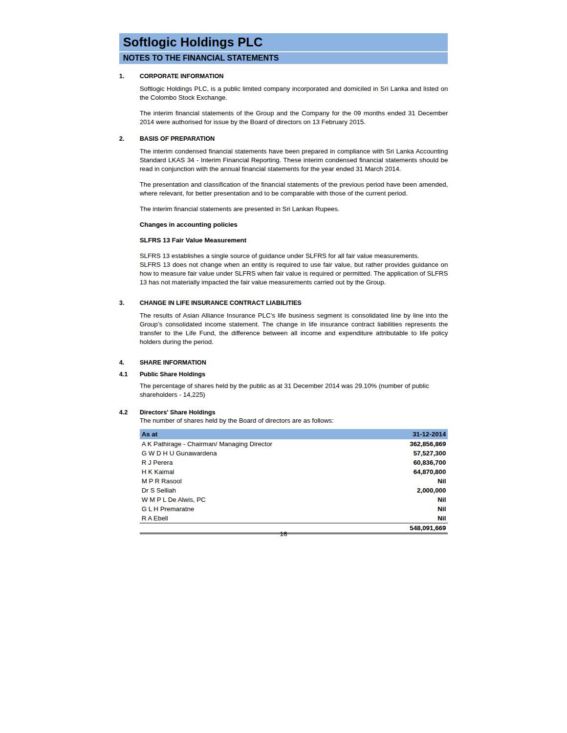Softlogic Holdings PLC
NOTES TO THE FINANCIAL STATEMENTS
1.
CORPORATE INFORMATION
Softlogic Holdings PLC, is a public limited company incorporated and domiciled in Sri Lanka and listed on the Colombo Stock Exchange.
The interim financial statements of the Group and the Company for the 09 months ended 31 December 2014 were authorised for issue by the Board of directors on 13 February 2015.
2.
BASIS OF PREPARATION
The interim condensed financial statements have been prepared in compliance with Sri Lanka Accounting Standard LKAS 34 - Interim Financial Reporting. These interim condensed financial statements should be read in conjunction with the annual financial statements for the year ended 31 March 2014.
The presentation and classification of the financial statements of the previous period have been amended, where relevant, for better presentation and to be comparable with those of the current period.
The interim financial statements are presented in Sri Lankan Rupees.
Changes in accounting policies
SLFRS 13 Fair Value Measurement
SLFRS 13 establishes a single source of guidance under SLFRS for all fair value measurements.
SLFRS 13 does not change when an entity is required to use fair value, but rather provides guidance on how to measure fair value under SLFRS when fair value is required or permitted. The application of SLFRS 13 has not materially impacted the fair value measurements carried out by the Group.
3.
CHANGE IN LIFE INSURANCE CONTRACT LIABILITIES
The results of Asian Alliance Insurance PLC’s life business segment is consolidated line by line into the Group’s consolidated income statement. The change in life insurance contract liabilities represents the transfer to the Life Fund, the difference between all income and expenditure attributable to life policy holders during the period.
4.
SHARE INFORMATION
4.1
Public Share Holdings
The percentage of shares held by the public as at 31 December 2014 was 29.10% (number of public shareholders - 14,225)
4.2
Directors' Share Holdings
The number of shares held by the Board of directors are as follows:
| As at | 31-12-2014 |
| --- | --- |
| A K Pathirage - Chairman/ Managing Director | 362,856,869 |
| G W D H U Gunawardena | 57,527,300 |
| R J Perera | 60,836,700 |
| H K Kaimal | 64,870,800 |
| M P R Rasool | Nil |
| Dr S Selliah | 2,000,000 |
| W M P L De Alwis, PC | Nil |
| G L H Premaratne | Nil |
| R A Ebell | Nil |
| | 548,091,669 |
16